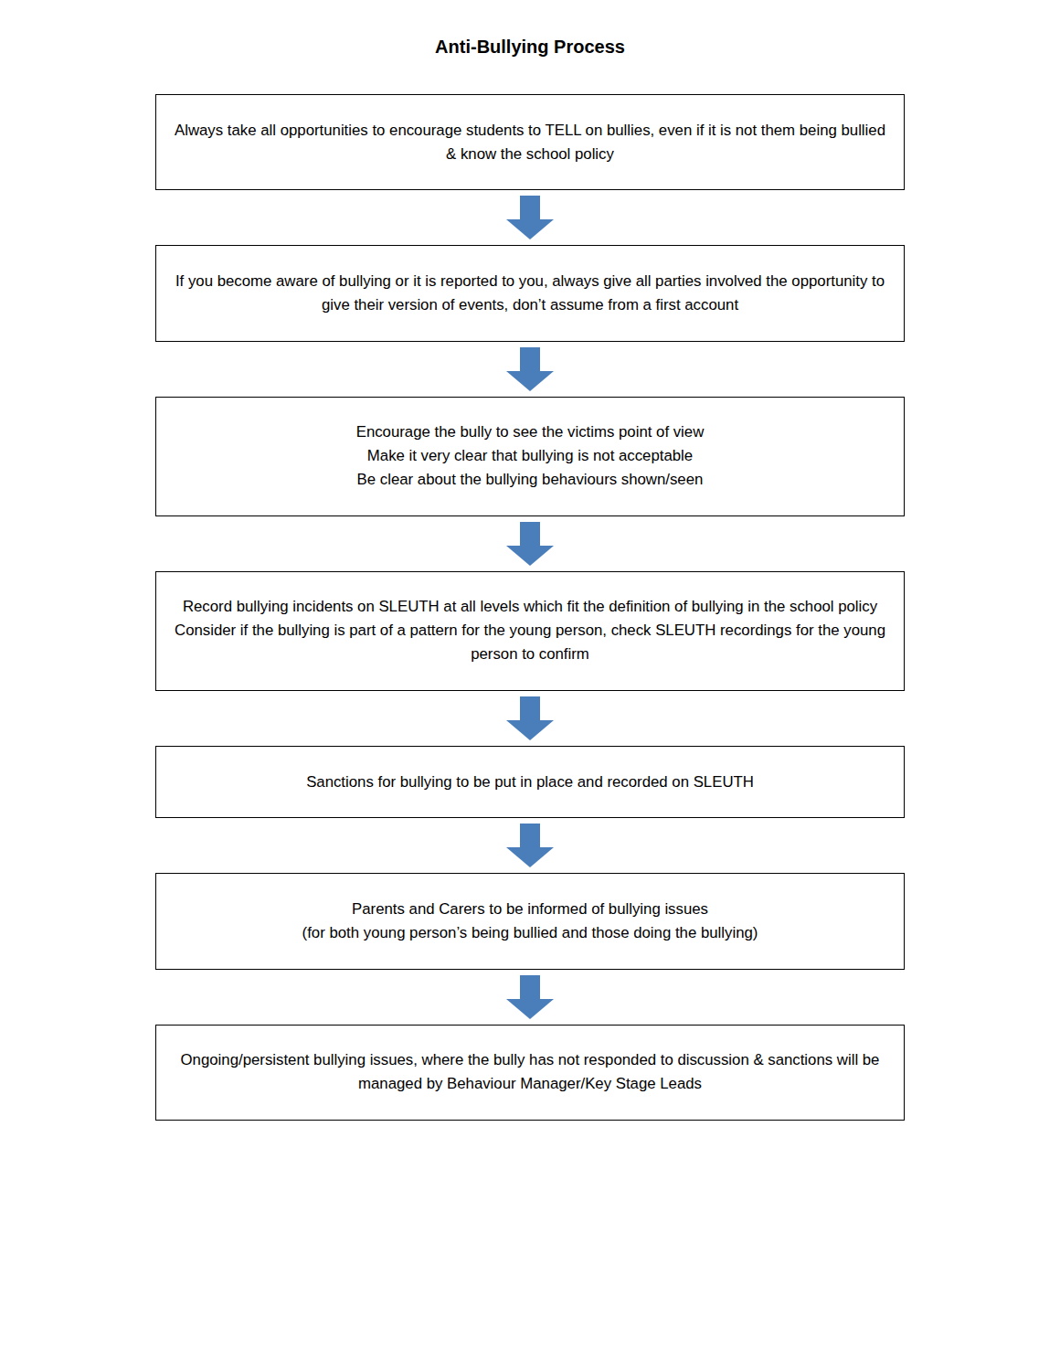Anti-Bullying Process
Always take all opportunities to encourage students to TELL on bullies, even if it is not them being bullied & know the school policy
If you become aware of bullying or it is reported to you, always give all parties involved the opportunity to give their version of events, don’t assume from a first account
Encourage the bully to see the victims point of view
Make it very clear that bullying is not acceptable
Be clear about the bullying behaviours shown/seen
Record bullying incidents on SLEUTH at all levels which fit the definition of bullying in the school policy
Consider if the bullying is part of a pattern for the young person, check SLEUTH recordings for the young person to confirm
Sanctions for bullying to be put in place and recorded on SLEUTH
Parents and Carers to be informed of bullying issues
(for both young person’s being bullied and those doing the bullying)
Ongoing/persistent bullying issues, where the bully has not responded to discussion & sanctions will be managed by Behaviour Manager/Key Stage Leads